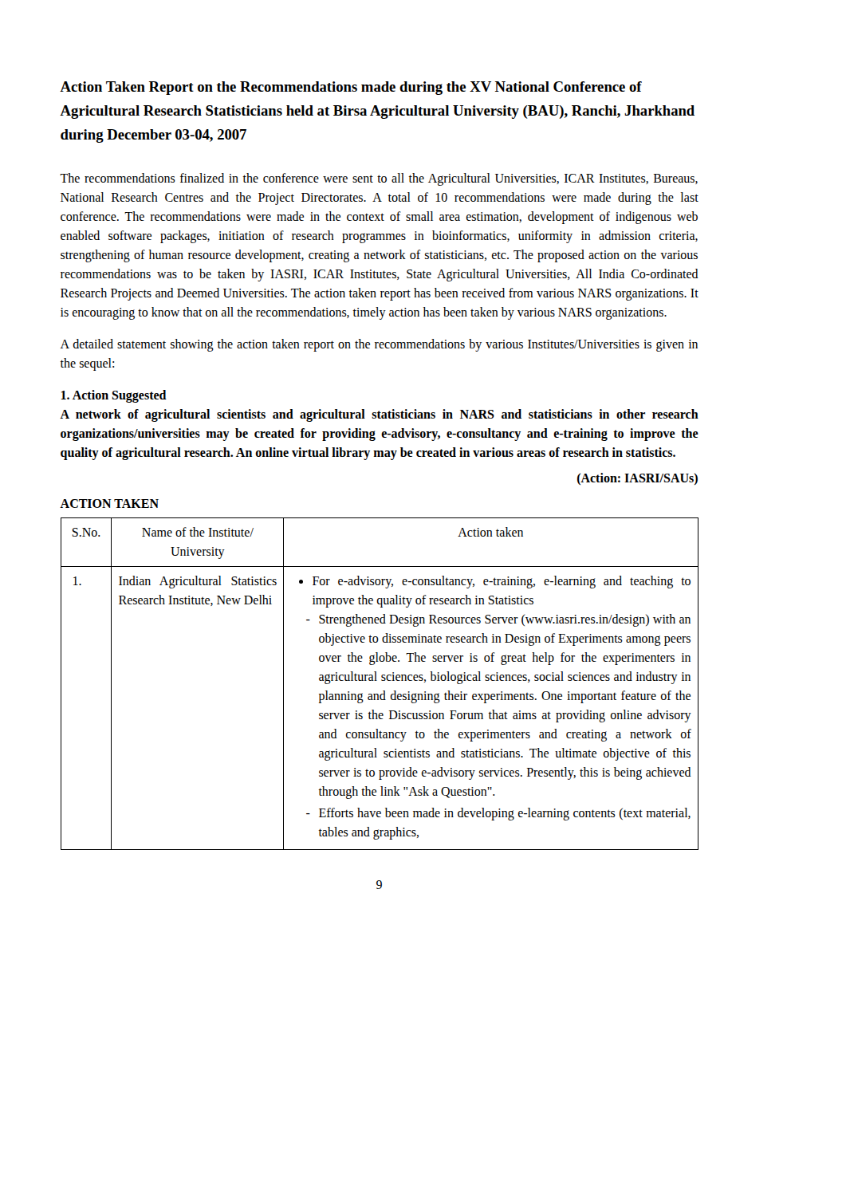Action Taken Report on the Recommendations made during the XV National Conference of Agricultural Research Statisticians held at Birsa Agricultural University (BAU), Ranchi, Jharkhand during December 03-04, 2007
The recommendations finalized in the conference were sent to all the Agricultural Universities, ICAR Institutes, Bureaus, National Research Centres and the Project Directorates. A total of 10 recommendations were made during the last conference. The recommendations were made in the context of small area estimation, development of indigenous web enabled software packages, initiation of research programmes in bioinformatics, uniformity in admission criteria, strengthening of human resource development, creating a network of statisticians, etc. The proposed action on the various recommendations was to be taken by IASRI, ICAR Institutes, State Agricultural Universities, All India Co-ordinated Research Projects and Deemed Universities. The action taken report has been received from various NARS organizations. It is encouraging to know that on all the recommendations, timely action has been taken by various NARS organizations.
A detailed statement showing the action taken report on the recommendations by various Institutes/Universities is given in the sequel:
1. Action Suggested
A network of agricultural scientists and agricultural statisticians in NARS and statisticians in other research organizations/universities may be created for providing e-advisory, e-consultancy and e-training to improve the quality of agricultural research. An online virtual library may be created in various areas of research in statistics.
(Action: IASRI/SAUs)
ACTION TAKEN
| S.No. | Name of the Institute/ University | Action taken |
| --- | --- | --- |
| 1. | Indian Agricultural Statistics Research Institute, New Delhi | For e-advisory, e-consultancy, e-training, e-learning and teaching to improve the quality of research in Statistics Strengthened Design Resources Server (www.iasri.res.in/design) with an objective to disseminate research in Design of Experiments among peers over the globe. The server is of great help for the experimenters in agricultural sciences, biological sciences, social sciences and industry in planning and designing their experiments. One important feature of the server is the Discussion Forum that aims at providing online advisory and consultancy to the experimenters and creating a network of agricultural scientists and statisticians. The ultimate objective of this server is to provide e-advisory services. Presently, this is being achieved through the link "Ask a Question". Efforts have been made in developing e-learning contents (text material, tables and graphics, |
9